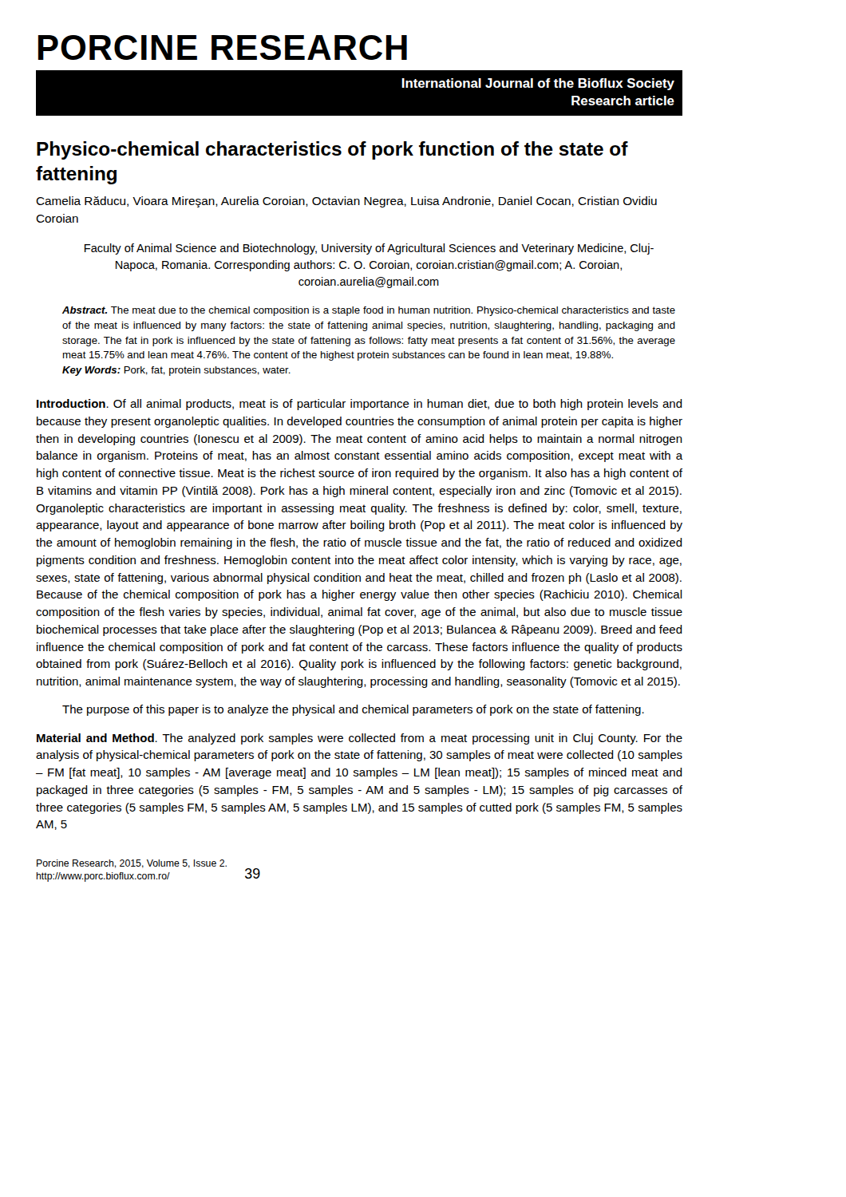PORCINE RESEARCH
International Journal of the Bioflux Society Research article
Physico-chemical characteristics of pork function of the state of fattening
Camelia Răducu, Vioara Mireşan, Aurelia Coroian, Octavian Negrea, Luisa Andronie, Daniel Cocan, Cristian Ovidiu Coroian
Faculty of Animal Science and Biotechnology, University of Agricultural Sciences and Veterinary Medicine, Cluj-Napoca, Romania. Corresponding authors: C. O. Coroian, coroian.cristian@gmail.com; A. Coroian, coroian.aurelia@gmail.com
Abstract. The meat due to the chemical composition is a staple food in human nutrition. Physico-chemical characteristics and taste of the meat is influenced by many factors: the state of fattening animal species, nutrition, slaughtering, handling, packaging and storage. The fat in pork is influenced by the state of fattening as follows: fatty meat presents a fat content of 31.56%, the average meat 15.75% and lean meat 4.76%. The content of the highest protein substances can be found in lean meat, 19.88%.
Key Words: Pork, fat, protein substances, water.
Introduction. Of all animal products, meat is of particular importance in human diet, due to both high protein levels and because they present organoleptic qualities. In developed countries the consumption of animal protein per capita is higher then in developing countries (Ionescu et al 2009). The meat content of amino acid helps to maintain a normal nitrogen balance in organism. Proteins of meat, has an almost constant essential amino acids composition, except meat with a high content of connective tissue. Meat is the richest source of iron required by the organism. It also has a high content of B vitamins and vitamin PP (Vintilă 2008). Pork has a high mineral content, especially iron and zinc (Tomovic et al 2015). Organoleptic characteristics are important in assessing meat quality. The freshness is defined by: color, smell, texture, appearance, layout and appearance of bone marrow after boiling broth (Pop et al 2011). The meat color is influenced by the amount of hemoglobin remaining in the flesh, the ratio of muscle tissue and the fat, the ratio of reduced and oxidized pigments condition and freshness. Hemoglobin content into the meat affect color intensity, which is varying by race, age, sexes, state of fattening, various abnormal physical condition and heat the meat, chilled and frozen ph (Laslo et al 2008). Because of the chemical composition of pork has a higher energy value then other species (Rachiciu 2010). Chemical composition of the flesh varies by species, individual, animal fat cover, age of the animal, but also due to muscle tissue biochemical processes that take place after the slaughtering (Pop et al 2013; Bulancea & Râpeanu 2009). Breed and feed influence the chemical composition of pork and fat content of the carcass. These factors influence the quality of products obtained from pork (Suárez-Belloch et al 2016). Quality pork is influenced by the following factors: genetic background, nutrition, animal maintenance system, the way of slaughtering, processing and handling, seasonality (Tomovic et al 2015).
The purpose of this paper is to analyze the physical and chemical parameters of pork on the state of fattening.
Material and Method. The analyzed pork samples were collected from a meat processing unit in Cluj County. For the analysis of physical-chemical parameters of pork on the state of fattening, 30 samples of meat were collected (10 samples – FM [fat meat], 10 samples - AM [average meat] and 10 samples – LM [lean meat]); 15 samples of minced meat and packaged in three categories (5 samples - FM, 5 samples - AM and 5 samples - LM); 15 samples of pig carcasses of three categories (5 samples FM, 5 samples AM, 5 samples LM), and 15 samples of cutted pork (5 samples FM, 5 samples AM, 5
Porcine Research, 2015, Volume 5, Issue 2.
http://www.porc.bioflux.com.ro/
39